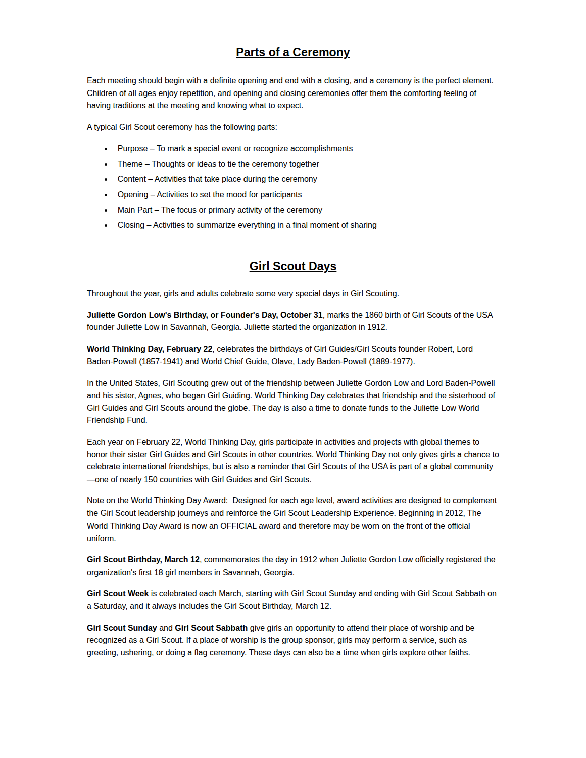Parts of a Ceremony
Each meeting should begin with a definite opening and end with a closing, and a ceremony is the perfect element. Children of all ages enjoy repetition, and opening and closing ceremonies offer them the comforting feeling of having traditions at the meeting and knowing what to expect.
A typical Girl Scout ceremony has the following parts:
Purpose – To mark a special event or recognize accomplishments
Theme – Thoughts or ideas to tie the ceremony together
Content – Activities that take place during the ceremony
Opening – Activities to set the mood for participants
Main Part – The focus or primary activity of the ceremony
Closing – Activities to summarize everything in a final moment of sharing
Girl Scout Days
Throughout the year, girls and adults celebrate some very special days in Girl Scouting.
Juliette Gordon Low's Birthday, or Founder's Day, October 31, marks the 1860 birth of Girl Scouts of the USA founder Juliette Low in Savannah, Georgia. Juliette started the organization in 1912.
World Thinking Day, February 22, celebrates the birthdays of Girl Guides/Girl Scouts founder Robert, Lord Baden-Powell (1857-1941) and World Chief Guide, Olave, Lady Baden-Powell (1889-1977).
In the United States, Girl Scouting grew out of the friendship between Juliette Gordon Low and Lord Baden-Powell and his sister, Agnes, who began Girl Guiding. World Thinking Day celebrates that friendship and the sisterhood of Girl Guides and Girl Scouts around the globe. The day is also a time to donate funds to the Juliette Low World Friendship Fund.
Each year on February 22, World Thinking Day, girls participate in activities and projects with global themes to honor their sister Girl Guides and Girl Scouts in other countries. World Thinking Day not only gives girls a chance to celebrate international friendships, but is also a reminder that Girl Scouts of the USA is part of a global community—one of nearly 150 countries with Girl Guides and Girl Scouts.
Note on the World Thinking Day Award: Designed for each age level, award activities are designed to complement the Girl Scout leadership journeys and reinforce the Girl Scout Leadership Experience. Beginning in 2012, The World Thinking Day Award is now an OFFICIAL award and therefore may be worn on the front of the official uniform.
Girl Scout Birthday, March 12, commemorates the day in 1912 when Juliette Gordon Low officially registered the organization's first 18 girl members in Savannah, Georgia.
Girl Scout Week is celebrated each March, starting with Girl Scout Sunday and ending with Girl Scout Sabbath on a Saturday, and it always includes the Girl Scout Birthday, March 12.
Girl Scout Sunday and Girl Scout Sabbath give girls an opportunity to attend their place of worship and be recognized as a Girl Scout. If a place of worship is the group sponsor, girls may perform a service, such as greeting, ushering, or doing a flag ceremony. These days can also be a time when girls explore other faiths.